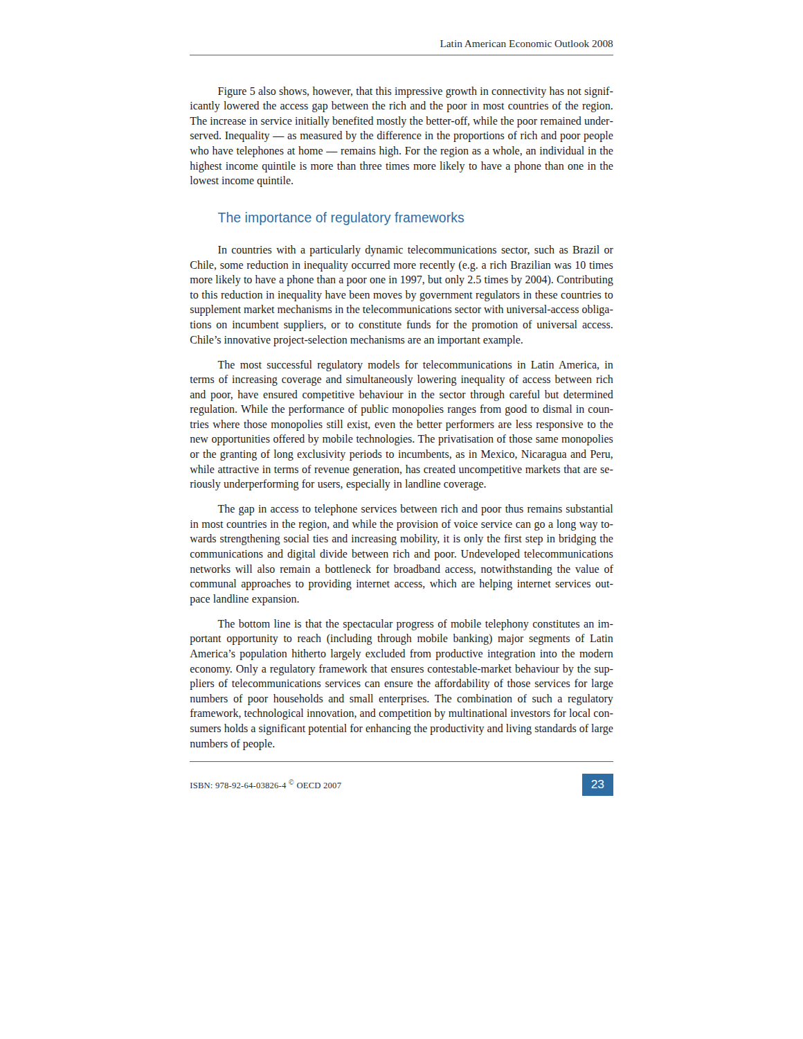Latin American Economic Outlook 2008
Figure 5 also shows, however, that this impressive growth in connectivity has not significantly lowered the access gap between the rich and the poor in most countries of the region. The increase in service initially benefited mostly the better-off, while the poor remained underserved. Inequality — as measured by the difference in the proportions of rich and poor people who have telephones at home — remains high. For the region as a whole, an individual in the highest income quintile is more than three times more likely to have a phone than one in the lowest income quintile.
The importance of regulatory frameworks
In countries with a particularly dynamic telecommunications sector, such as Brazil or Chile, some reduction in inequality occurred more recently (e.g. a rich Brazilian was 10 times more likely to have a phone than a poor one in 1997, but only 2.5 times by 2004). Contributing to this reduction in inequality have been moves by government regulators in these countries to supplement market mechanisms in the telecommunications sector with universal-access obligations on incumbent suppliers, or to constitute funds for the promotion of universal access. Chile’s innovative project-selection mechanisms are an important example.
The most successful regulatory models for telecommunications in Latin America, in terms of increasing coverage and simultaneously lowering inequality of access between rich and poor, have ensured competitive behaviour in the sector through careful but determined regulation. While the performance of public monopolies ranges from good to dismal in countries where those monopolies still exist, even the better performers are less responsive to the new opportunities offered by mobile technologies. The privatisation of those same monopolies or the granting of long exclusivity periods to incumbents, as in Mexico, Nicaragua and Peru, while attractive in terms of revenue generation, has created uncompetitive markets that are seriously underperforming for users, especially in landline coverage.
The gap in access to telephone services between rich and poor thus remains substantial in most countries in the region, and while the provision of voice service can go a long way towards strengthening social ties and increasing mobility, it is only the first step in bridging the communications and digital divide between rich and poor. Undeveloped telecommunications networks will also remain a bottleneck for broadband access, notwithstanding the value of communal approaches to providing internet access, which are helping internet services outpace landline expansion.
The bottom line is that the spectacular progress of mobile telephony constitutes an important opportunity to reach (including through mobile banking) major segments of Latin America’s population hitherto largely excluded from productive integration into the modern economy. Only a regulatory framework that ensures contestable-market behaviour by the suppliers of telecommunications services can ensure the affordability of those services for large numbers of poor households and small enterprises. The combination of such a regulatory framework, technological innovation, and competition by multinational investors for local consumers holds a significant potential for enhancing the productivity and living standards of large numbers of people.
ISBN: 978-92-64-03826-4 © OECD 2007
23